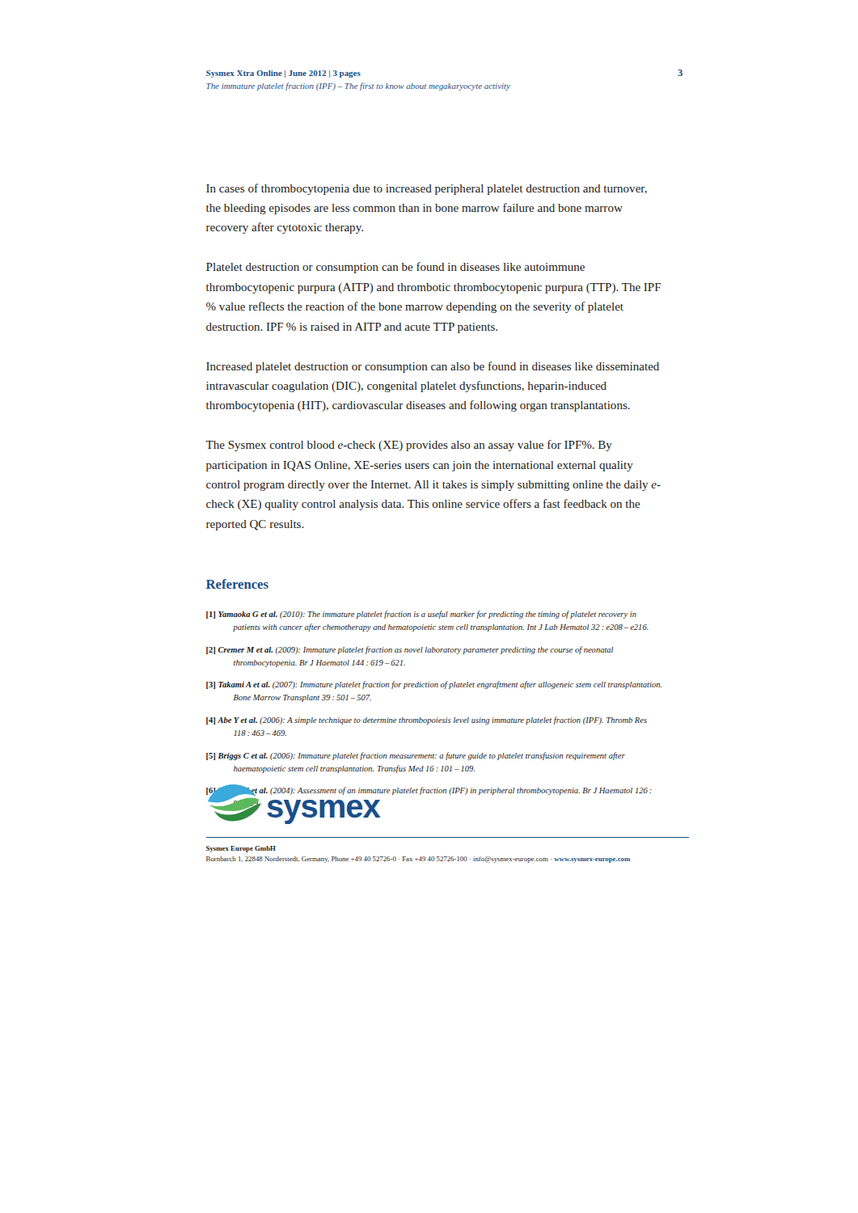Sysmex Xtra Online | June 2012 | 3 pages
The immature platelet fraction (IPF) – The first to know about megakaryocyte activity
3
In cases of thrombocytopenia due to increased peripheral platelet destruction and turnover, the bleeding episodes are less common than in bone marrow failure and bone marrow recovery after cytotoxic therapy.
Platelet destruction or consumption can be found in diseases like autoimmune thrombocytopenic purpura (AITP) and thrombotic thrombocytopenic purpura (TTP). The IPF % value reflects the reaction of the bone marrow depending on the severity of platelet destruction. IPF % is raised in AITP and acute TTP patients.
Increased platelet destruction or consumption can also be found in diseases like disseminated intravascular coagulation (DIC), congenital platelet dysfunctions, heparin-induced thrombocytopenia (HIT), cardiovascular diseases and following organ transplantations.
The Sysmex control blood e-check (XE) provides also an assay value for IPF%. By participation in IQAS Online, XE-series users can join the international external quality control program directly over the Internet. All it takes is simply submitting online the daily e-check (XE) quality control analysis data. This online service offers a fast feedback on the reported QC results.
References
[1] Yamaoka G et al. (2010): The immature platelet fraction is a useful marker for predicting the timing of platelet recovery in patients with cancer after chemotherapy and hematopoietic stem cell transplantation. Int J Lab Hematol 32 : e208 – e216.
[2] Cremer M et al. (2009): Immature platelet fraction as novel laboratory parameter predicting the course of neonatal thrombocytopenia. Br J Haematol 144 : 619 – 621.
[3] Takami A et al. (2007): Immature platelet fraction for prediction of platelet engraftment after allogeneic stem cell transplantation. Bone Marrow Transplant 39 : 501 – 507.
[4] Abe Y et al. (2006): A simple technique to determine thrombopoiesis level using immature platelet fraction (IPF). Thromb Res 118 : 463 – 469.
[5] Briggs C et al. (2006): Immature platelet fraction measurement: a future guide to platelet transfusion requirement after haematopoietic stem cell transplantation. Transfus Med 16 : 101 – 109.
[6] Briggs C et al. (2004): Assessment of an immature platelet fraction (IPF) in peripheral thrombocytopenia. Br J Haematol 126 : 93 – 99.
sysmex
Sysmex Europe GmbH
Bornbarch 1, 22848 Norderstedt, Germany, Phone +49 40 52726-0 · Fax +49 40 52726-100 · info@sysmex-europe.com · www.sysmex-europe.com